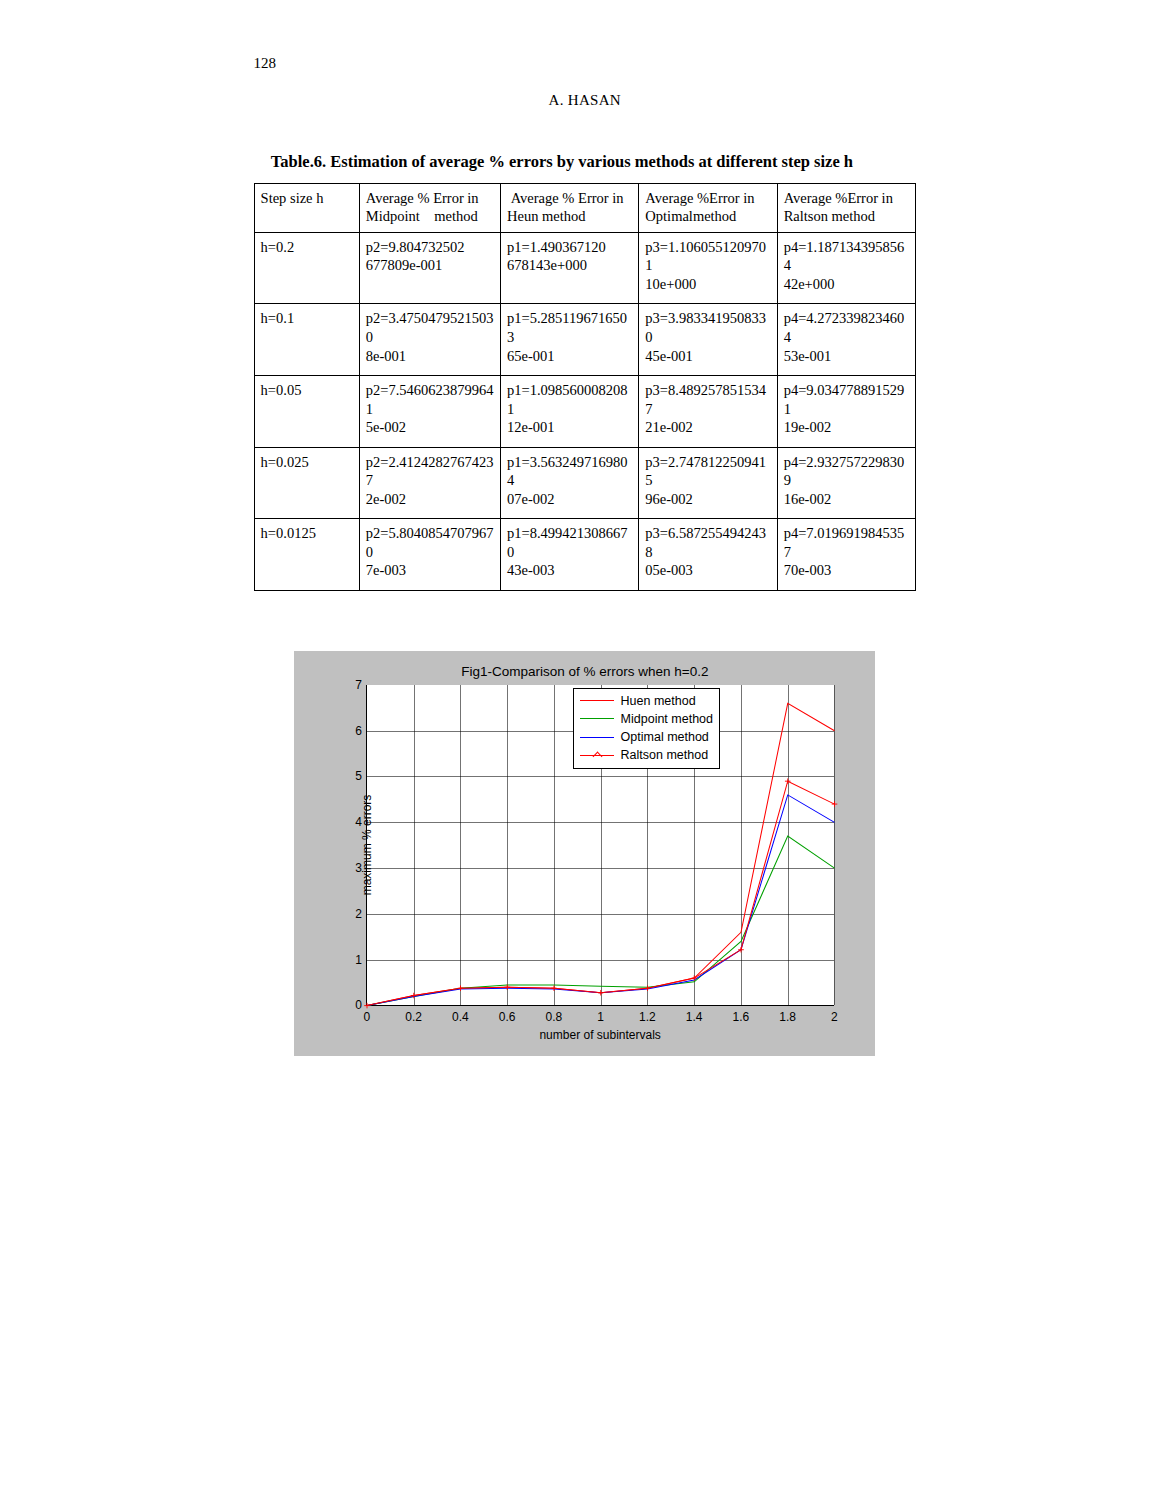128
A. HASAN
Table.6. Estimation of average % errors by various methods at different step size h
| Step size h | Average % Error in Midpoint method | Average % Error in Heun method | Average %Error in Optimalmethod | Average %Error in Raltson method |
| h=0.2 | p2=9.804732502 677809e-001 | p1=1.490367120 678143e+000 | p3=1.1060551209701 10e+000 | p4=1.1871343958564 42e+000 |
| h=0.1 | p2=3.47504795215030 8e-001 | p1=5.2851196716503 65e-001 | p3=3.9833419508330 45e-001 | p4=4.2723398234604 53e-001 |
| h=0.05 | p2=7.54606238799641 5e-002 | p1=1.0985600082081 12e-001 | p3=8.4892578515347 21e-002 | p4=9.0347788915291 19e-002 |
| h=0.025 | p2=2.41242827674237 2e-002 | p1=3.5632497169804 07e-002 | p3=2.7478122509415 96e-002 | p4=2.9327572298309 16e-002 |
| h=0.0125 | p2=5.80408547079670 7e-003 | p1=8.4994213086670 43e-003 | p3=6.5872554942438 05e-003 | p4=7.0196919845357 70e-003 |
Fig1-Comparison of % errors when h=0.2
maximum % errors
7
6
5
4
3
2
1
0
0
0.2
0.4
0.6
0.8
1
1.2
1.4
1.6
1.8
2
Huen method
Midpoint method
Optimal method
Raltson method
number of subintervals